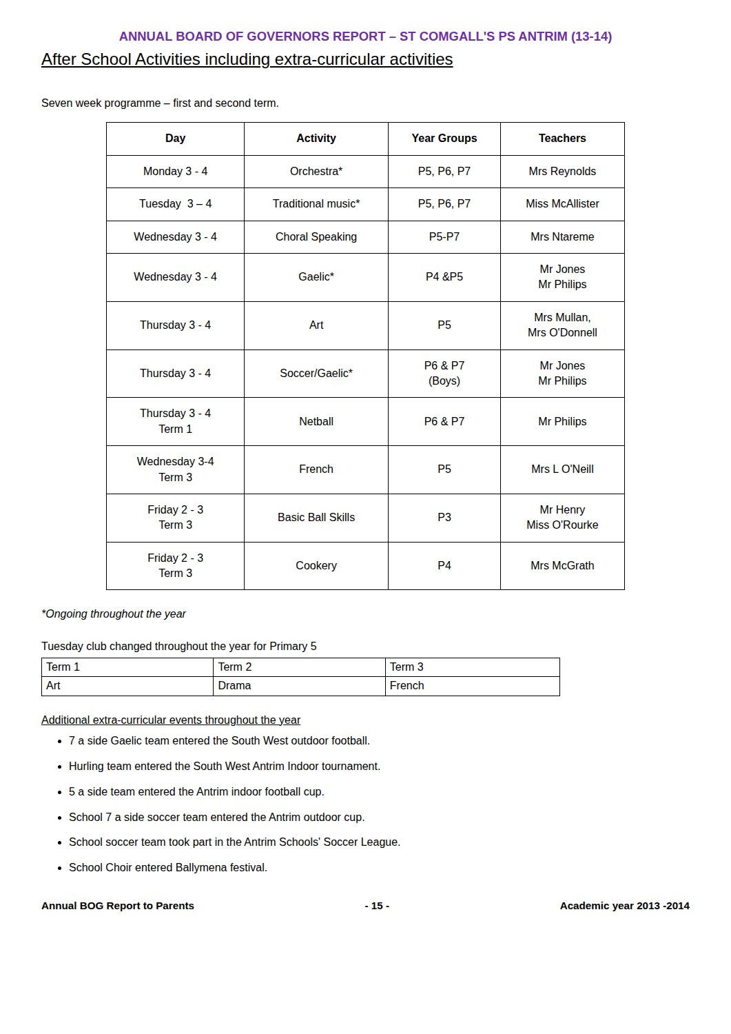ANNUAL BOARD OF GOVERNORS REPORT – ST COMGALL'S PS ANTRIM (13-14)
After School Activities including extra-curricular activities
Seven week programme – first and second term.
| Day | Activity | Year Groups | Teachers |
| --- | --- | --- | --- |
| Monday 3 - 4 | Orchestra* | P5, P6, P7 | Mrs Reynolds |
| Tuesday 3 – 4 | Traditional music* | P5, P6, P7 | Miss McAllister |
| Wednesday 3 - 4 | Choral Speaking | P5-P7 | Mrs Ntareme |
| Wednesday 3 - 4 | Gaelic* | P4 &P5 | Mr Jones Mr Philips |
| Thursday 3 - 4 | Art | P5 | Mrs Mullan, Mrs O'Donnell |
| Thursday 3 - 4 | Soccer/Gaelic* | P6 & P7 (Boys) | Mr Jones Mr Philips |
| Thursday 3 - 4 Term 1 | Netball | P6 & P7 | Mr Philips |
| Wednesday 3-4 Term 3 | French | P5 | Mrs L O'Neill |
| Friday 2 - 3 Term 3 | Basic Ball Skills | P3 | Mr Henry Miss O'Rourke |
| Friday 2 - 3 Term 3 | Cookery | P4 | Mrs McGrath |
*Ongoing throughout the year
Tuesday club changed throughout the year for Primary 5
| Term 1 | Term 2 | Term 3 |
| Art | Drama | French |
Additional extra-curricular events throughout the year
7 a side Gaelic team entered the South West outdoor football.
Hurling team entered the South West Antrim Indoor tournament.
5 a side team entered the Antrim indoor football cup.
School 7 a side soccer team entered the Antrim outdoor cup.
School soccer team took part in the Antrim Schools' Soccer League.
School Choir entered Ballymena festival.
Annual BOG Report to Parents - 15 - Academic year 2013 -2014